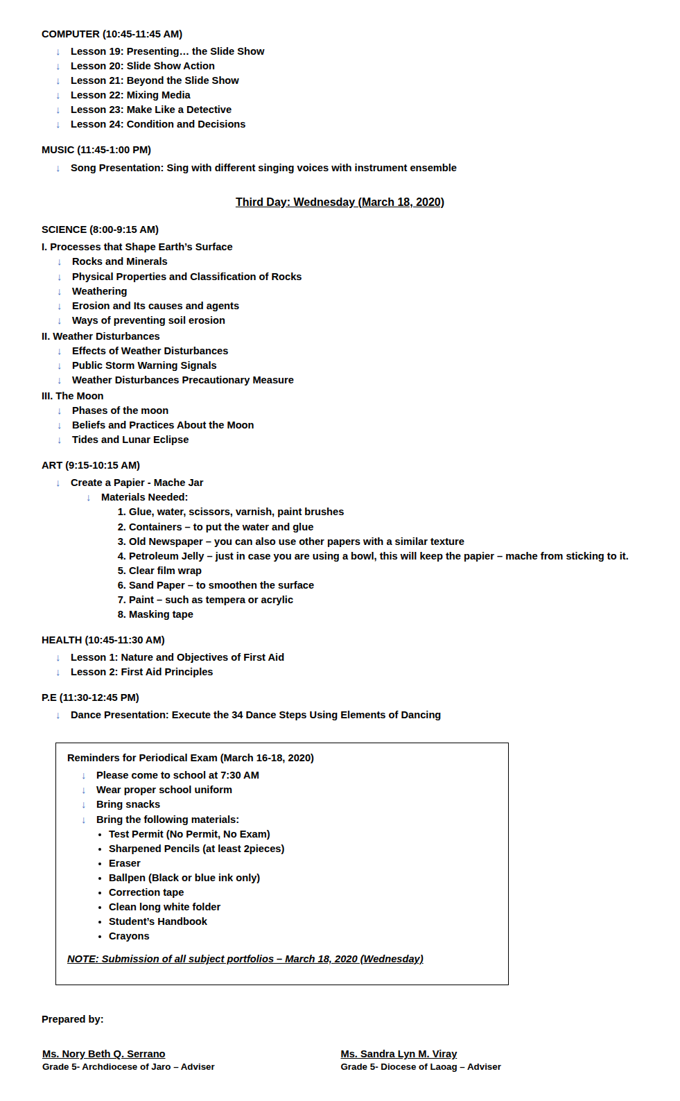COMPUTER (10:45-11:45 AM)
Lesson 19: Presenting… the Slide Show
Lesson 20: Slide Show Action
Lesson 21: Beyond the Slide Show
Lesson 22: Mixing Media
Lesson 23: Make Like a Detective
Lesson 24: Condition and Decisions
MUSIC (11:45-1:00 PM)
Song Presentation: Sing with different singing voices with instrument ensemble
Third Day: Wednesday (March 18, 2020)
SCIENCE (8:00-9:15 AM)
I. Processes that Shape Earth’s Surface
Rocks and Minerals
Physical Properties and Classification of Rocks
Weathering
Erosion and Its causes and agents
Ways of preventing soil erosion
II. Weather Disturbances
Effects of Weather Disturbances
Public Storm Warning Signals
Weather Disturbances Precautionary Measure
III. The Moon
Phases of the moon
Beliefs and Practices About the Moon
Tides and Lunar Eclipse
ART (9:15-10:15 AM)
Create a Papier - Mache Jar
Materials Needed:
Glue, water, scissors, varnish, paint brushes
Containers – to put the water and glue
Old Newspaper – you can also use other papers with a similar texture
Petroleum Jelly – just in case you are using a bowl, this will keep the papier – mache from sticking to it.
Clear film wrap
Sand Paper – to smoothen the surface
Paint – such as tempera or acrylic
Masking tape
HEALTH (10:45-11:30 AM)
Lesson 1: Nature and Objectives of First Aid
Lesson 2: First Aid Principles
P.E (11:30-12:45 PM)
Dance Presentation: Execute the 34 Dance Steps Using Elements of Dancing
Reminders for Periodical Exam (March 16-18, 2020)
Please come to school at 7:30 AM
Wear proper school uniform
Bring snacks
Bring the following materials:
Test Permit (No Permit, No Exam)
Sharpened Pencils (at least 2pieces)
Eraser
Ballpen (Black or blue ink only)
Correction tape
Clean long white folder
Student’s Handbook
Crayons
NOTE: Submission of all subject portfolios – March 18, 2020 (Wednesday)
Prepared by:
| Ms. Nory Beth Q. Serrano Grade 5- Archdiocese of Jaro – Adviser | Ms. Sandra Lyn M. Viray Grade 5- Diocese of Laoag – Adviser |